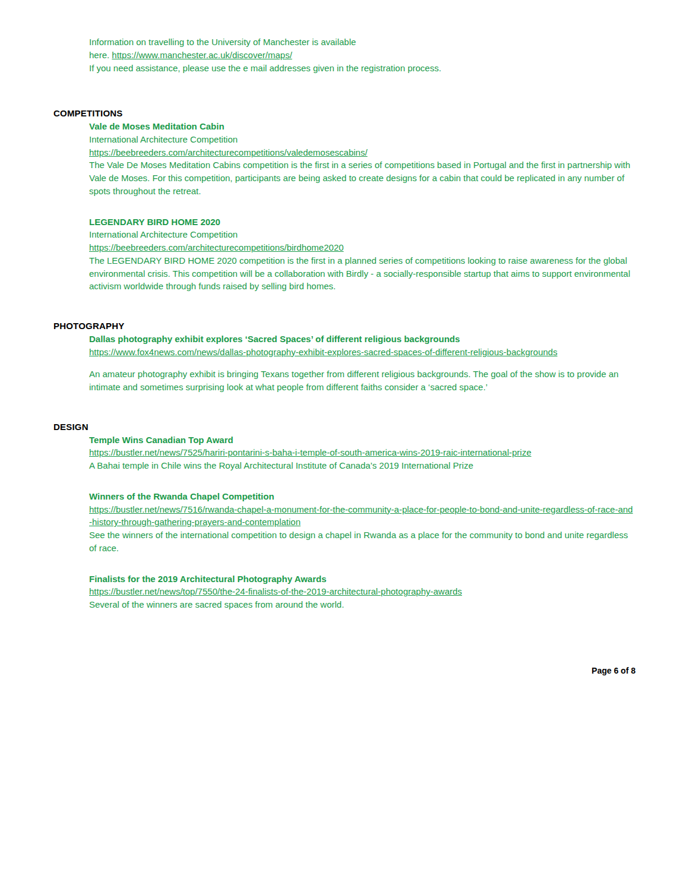Information on travelling to the University of Manchester is available
here. https://www.manchester.ac.uk/discover/maps/
If you need assistance, please use the e mail addresses given in the registration process.
COMPETITIONS
Vale de Moses Meditation Cabin
International Architecture Competition
https://beebreeders.com/architecturecompetitions/valedemosescabins/
The Vale De Moses Meditation Cabins competition is the first in a series of competitions based in Portugal and the first in partnership with Vale de Moses. For this competition, participants are being asked to create designs for a cabin that could be replicated in any number of spots throughout the retreat.
LEGENDARY BIRD HOME 2020
International Architecture Competition
https://beebreeders.com/architecturecompetitions/birdhome2020
The LEGENDARY BIRD HOME 2020 competition is the first in a planned series of competitions looking to raise awareness for the global environmental crisis. This competition will be a collaboration with Birdly - a socially-responsible startup that aims to support environmental activism worldwide through funds raised by selling bird homes.
PHOTOGRAPHY
Dallas photography exhibit explores ‘Sacred Spaces’ of different religious backgrounds
https://www.fox4news.com/news/dallas-photography-exhibit-explores-sacred-spaces-of-different-religious-backgrounds
An amateur photography exhibit is bringing Texans together from different religious backgrounds. The goal of the show is to provide an intimate and sometimes surprising look at what people from different faiths consider a ‘sacred space.’
DESIGN
Temple Wins Canadian Top Award
https://bustler.net/news/7525/hariri-pontarini-s-baha-i-temple-of-south-america-wins-2019-raic-international-prize
A Bahai temple in Chile wins the Royal Architectural Institute of Canada’s 2019 International Prize
Winners of the Rwanda Chapel Competition
https://bustler.net/news/7516/rwanda-chapel-a-monument-for-the-community-a-place-for-people-to-bond-and-unite-regardless-of-race-and-history-through-gathering-prayers-and-contemplation
See the winners of the international competition to design a chapel in Rwanda as a place for the community to bond and unite regardless of race.
Finalists for the 2019 Architectural Photography Awards
https://bustler.net/news/top/7550/the-24-finalists-of-the-2019-architectural-photography-awards
Several of the winners are sacred spaces from around the world.
Page 6 of 8